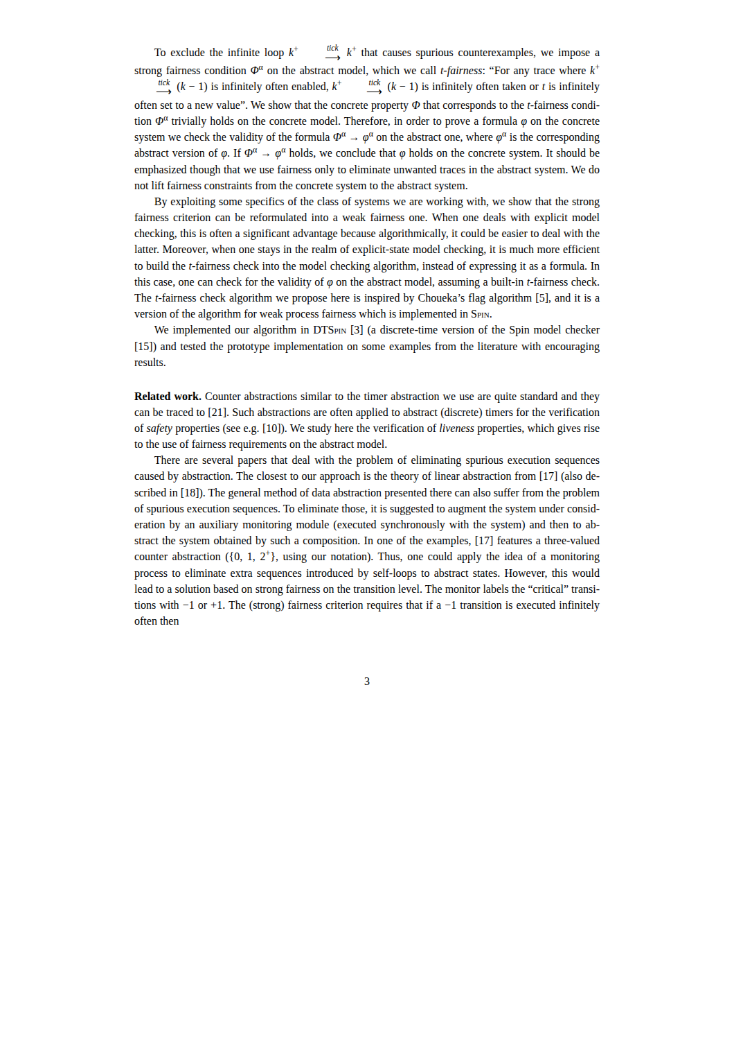To exclude the infinite loop k+ tick⟶ k+ that causes spurious counterexamples, we impose a strong fairness condition Φα on the abstract model, which we call t-fairness: “For any trace where k+ tick⟶ (k − 1) is infinitely often enabled, k+ tick⟶ (k − 1) is infinitely often taken or t is infinitely often set to a new value”. We show that the concrete property Φ that corresponds to the t-fairness condition Φα trivially holds on the concrete model. Therefore, in order to prove a formula φ on the concrete system we check the validity of the formula Φα → φα on the abstract one, where φα is the corresponding abstract version of φ. If Φα → φα holds, we conclude that φ holds on the concrete system. It should be emphasized though that we use fairness only to eliminate unwanted traces in the abstract system. We do not lift fairness constraints from the concrete system to the abstract system.
By exploiting some specifics of the class of systems we are working with, we show that the strong fairness criterion can be reformulated into a weak fairness one. When one deals with explicit model checking, this is often a significant advantage because algorithmically, it could be easier to deal with the latter. Moreover, when one stays in the realm of explicit-state model checking, it is much more efficient to build the t-fairness check into the model checking algorithm, instead of expressing it as a formula. In this case, one can check for the validity of φ on the abstract model, assuming a built-in t-fairness check. The t-fairness check algorithm we propose here is inspired by Choueka’s flag algorithm [5], and it is a version of the algorithm for weak process fairness which is implemented in Spin.
We implemented our algorithm in DTSpin [3] (a discrete-time version of the Spin model checker [15]) and tested the prototype implementation on some examples from the literature with encouraging results.
Related work. Counter abstractions similar to the timer abstraction we use are quite standard and they can be traced to [21]. Such abstractions are often applied to abstract (discrete) timers for the verification of safety properties (see e.g. [10]). We study here the verification of liveness properties, which gives rise to the use of fairness requirements on the abstract model.
There are several papers that deal with the problem of eliminating spurious execution sequences caused by abstraction. The closest to our approach is the theory of linear abstraction from [17] (also described in [18]). The general method of data abstraction presented there can also suffer from the problem of spurious execution sequences. To eliminate those, it is suggested to augment the system under consideration by an auxiliary monitoring module (executed synchronously with the system) and then to abstract the system obtained by such a composition. In one of the examples, [17] features a three-valued counter abstraction ({0, 1, 2+}, using our notation). Thus, one could apply the idea of a monitoring process to eliminate extra sequences introduced by self-loops to abstract states. However, this would lead to a solution based on strong fairness on the transition level. The monitor labels the “critical” transitions with −1 or +1. The (strong) fairness criterion requires that if a −1 transition is executed infinitely often then
3